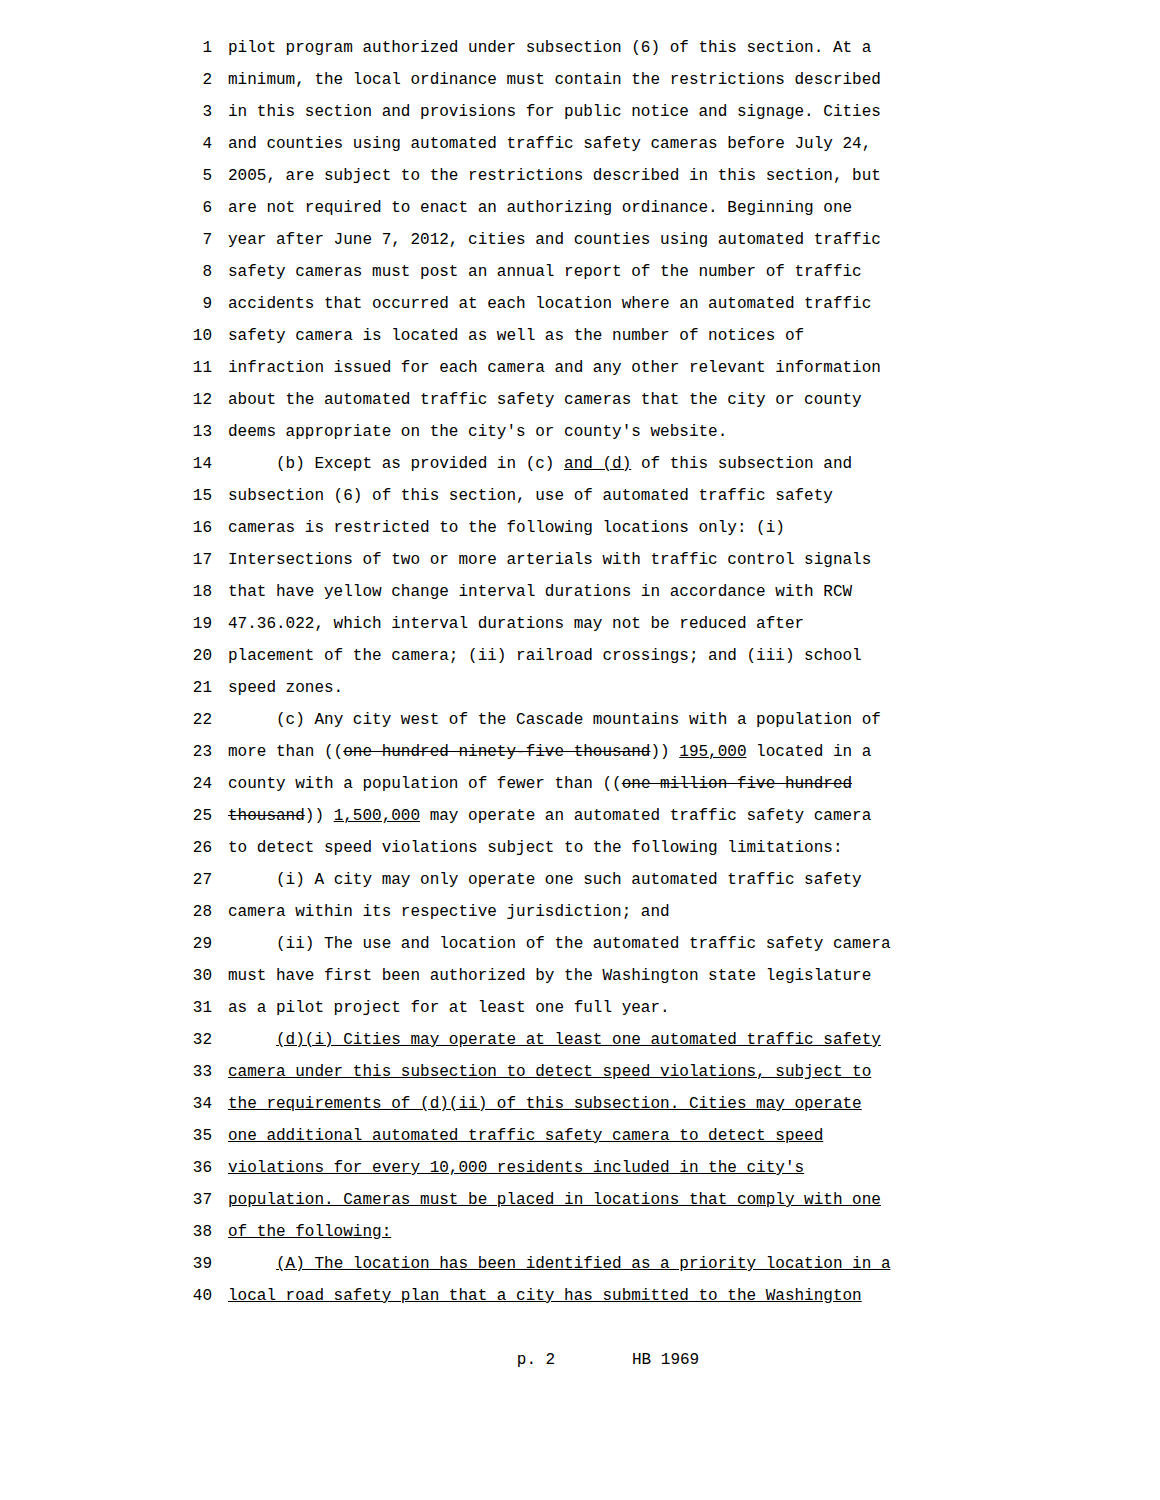pilot program authorized under subsection (6) of this section. At a
minimum, the local ordinance must contain the restrictions described
in this section and provisions for public notice and signage. Cities
and counties using automated traffic safety cameras before July 24,
2005, are subject to the restrictions described in this section, but
are not required to enact an authorizing ordinance. Beginning one
year after June 7, 2012, cities and counties using automated traffic
safety cameras must post an annual report of the number of traffic
accidents that occurred at each location where an automated traffic
safety camera is located as well as the number of notices of
infraction issued for each camera and any other relevant information
about the automated traffic safety cameras that the city or county
deems appropriate on the city's or county's website.
(b) Except as provided in (c) and (d) of this subsection and
subsection (6) of this section, use of automated traffic safety
cameras is restricted to the following locations only: (i)
Intersections of two or more arterials with traffic control signals
that have yellow change interval durations in accordance with RCW
47.36.022, which interval durations may not be reduced after
placement of the camera; (ii) railroad crossings; and (iii) school
speed zones.
(c) Any city west of the Cascade mountains with a population of
more than ((one hundred ninety-five thousand)) 195,000 located in a
county with a population of fewer than ((one million five hundred
thousand)) 1,500,000 may operate an automated traffic safety camera
to detect speed violations subject to the following limitations:
(i) A city may only operate one such automated traffic safety
camera within its respective jurisdiction; and
(ii) The use and location of the automated traffic safety camera
must have first been authorized by the Washington state legislature
as a pilot project for at least one full year.
(d)(i) Cities may operate at least one automated traffic safety
camera under this subsection to detect speed violations, subject to
the requirements of (d)(ii) of this subsection. Cities may operate
one additional automated traffic safety camera to detect speed
violations for every 10,000 residents included in the city's
population. Cameras must be placed in locations that comply with one
of the following:
(A) The location has been identified as a priority location in a
local road safety plan that a city has submitted to the Washington
p. 2 HB 1969